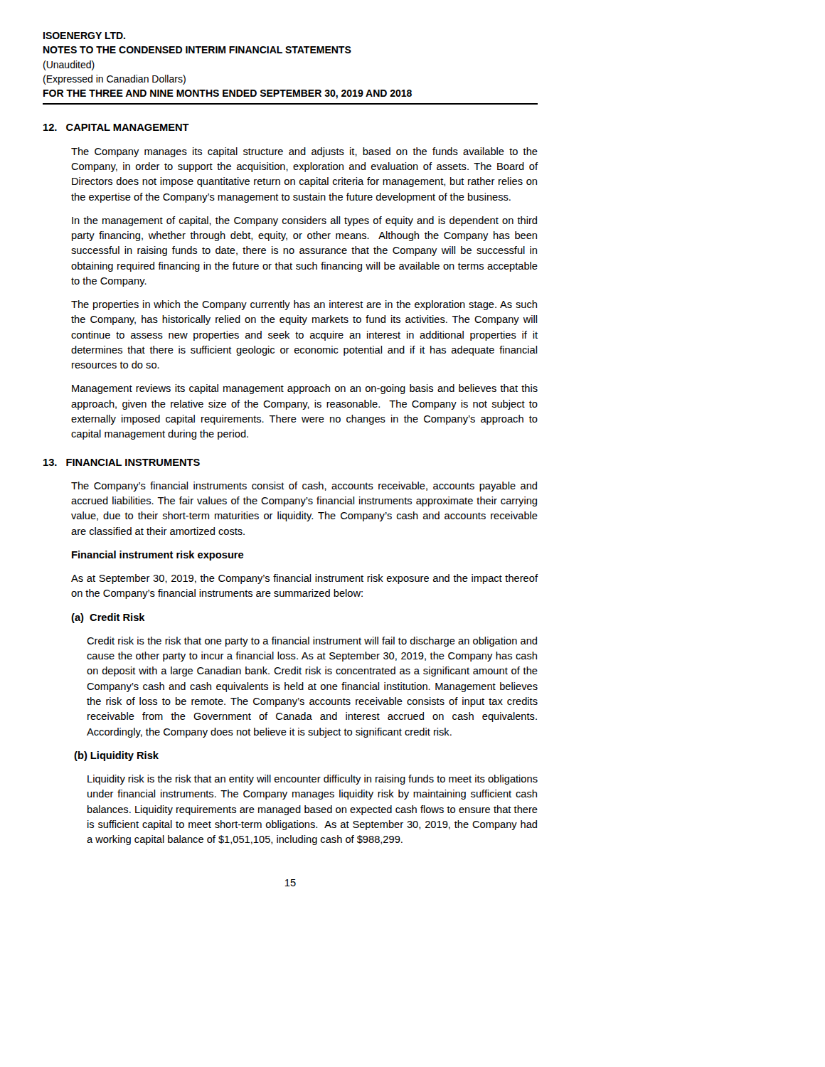ISOENERGY LTD.
NOTES TO THE CONDENSED INTERIM FINANCIAL STATEMENTS
(Unaudited)
(Expressed in Canadian Dollars)
FOR THE THREE AND NINE MONTHS ENDED SEPTEMBER 30, 2019 AND 2018
12. CAPITAL MANAGEMENT
The Company manages its capital structure and adjusts it, based on the funds available to the Company, in order to support the acquisition, exploration and evaluation of assets. The Board of Directors does not impose quantitative return on capital criteria for management, but rather relies on the expertise of the Company’s management to sustain the future development of the business.
In the management of capital, the Company considers all types of equity and is dependent on third party financing, whether through debt, equity, or other means. Although the Company has been successful in raising funds to date, there is no assurance that the Company will be successful in obtaining required financing in the future or that such financing will be available on terms acceptable to the Company.
The properties in which the Company currently has an interest are in the exploration stage. As such the Company, has historically relied on the equity markets to fund its activities. The Company will continue to assess new properties and seek to acquire an interest in additional properties if it determines that there is sufficient geologic or economic potential and if it has adequate financial resources to do so.
Management reviews its capital management approach on an on-going basis and believes that this approach, given the relative size of the Company, is reasonable. The Company is not subject to externally imposed capital requirements. There were no changes in the Company’s approach to capital management during the period.
13. FINANCIAL INSTRUMENTS
The Company’s financial instruments consist of cash, accounts receivable, accounts payable and accrued liabilities. The fair values of the Company’s financial instruments approximate their carrying value, due to their short-term maturities or liquidity. The Company’s cash and accounts receivable are classified at their amortized costs.
Financial instrument risk exposure
As at September 30, 2019, the Company’s financial instrument risk exposure and the impact thereof on the Company’s financial instruments are summarized below:
(a) Credit Risk
Credit risk is the risk that one party to a financial instrument will fail to discharge an obligation and cause the other party to incur a financial loss. As at September 30, 2019, the Company has cash on deposit with a large Canadian bank. Credit risk is concentrated as a significant amount of the Company’s cash and cash equivalents is held at one financial institution. Management believes the risk of loss to be remote. The Company’s accounts receivable consists of input tax credits receivable from the Government of Canada and interest accrued on cash equivalents. Accordingly, the Company does not believe it is subject to significant credit risk.
(b) Liquidity Risk
Liquidity risk is the risk that an entity will encounter difficulty in raising funds to meet its obligations under financial instruments. The Company manages liquidity risk by maintaining sufficient cash balances. Liquidity requirements are managed based on expected cash flows to ensure that there is sufficient capital to meet short-term obligations. As at September 30, 2019, the Company had a working capital balance of $1,051,105, including cash of $988,299.
15